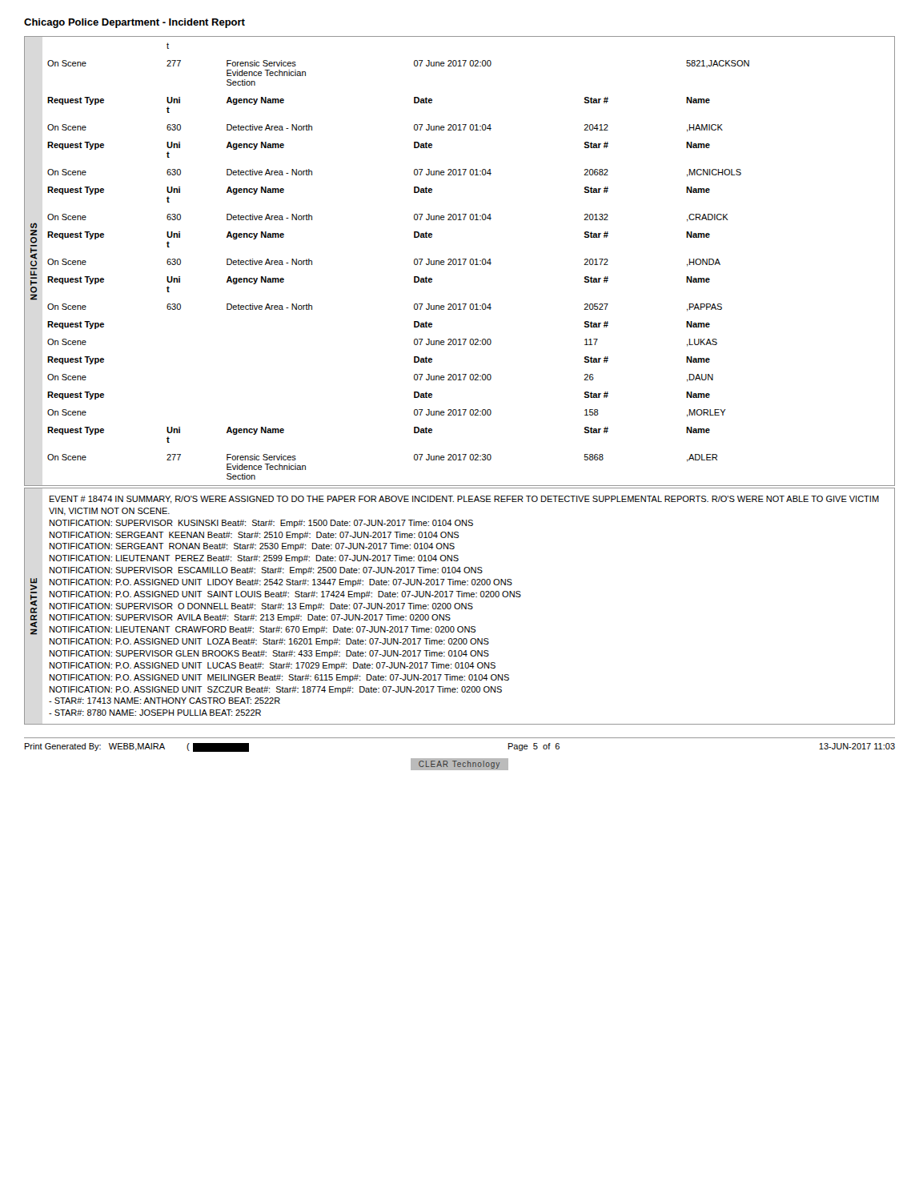Chicago Police Department - Incident Report
NOTIFICATIONS
| | t | | | | |
| On Scene | 277 | Forensic Services Evidence Technician Section | 07 June 2017 02:00 | | 5821,JACKSON |
| Request Type | Uni t | Agency Name | Date | Star # | Name |
| On Scene | 630 | Detective Area - North | 07 June 2017 01:04 | 20412 | ,HAMICK |
| Request Type | Uni t | Agency Name | Date | Star # | Name |
| On Scene | 630 | Detective Area - North | 07 June 2017 01:04 | 20682 | ,MCNICHOLS |
| Request Type | Uni t | Agency Name | Date | Star # | Name |
| On Scene | 630 | Detective Area - North | 07 June 2017 01:04 | 20132 | ,CRADICK |
| Request Type | Uni t | Agency Name | Date | Star # | Name |
| On Scene | 630 | Detective Area - North | 07 June 2017 01:04 | 20172 | ,HONDA |
| Request Type | Uni t | Agency Name | Date | Star # | Name |
| On Scene | 630 | Detective Area - North | 07 June 2017 01:04 | 20527 | ,PAPPAS |
| Request Type | | | Date | Star # | Name |
| On Scene | | | 07 June 2017 02:00 | 117 | ,LUKAS |
| Request Type | | | Date | Star # | Name |
| On Scene | | | 07 June 2017 02:00 | 26 | ,DAUN |
| Request Type | | | Date | Star # | Name |
| On Scene | | | 07 June 2017 02:00 | 158 | ,MORLEY |
| Request Type | Uni t | Agency Name | Date | Star # | Name |
| On Scene | 277 | Forensic Services Evidence Technician Section | 07 June 2017 02:30 | 5868 | ,ADLER |
NARRATIVE
EVENT # 18474 IN SUMMARY, R/O'S WERE ASSIGNED TO DO THE PAPER FOR ABOVE INCIDENT. PLEASE REFER TO DETECTIVE SUPPLEMENTAL REPORTS. R/O'S WERE NOT ABLE TO GIVE VICTIM VIN, VICTIM NOT ON SCENE.
NOTIFICATION: SUPERVISOR KUSINSKI Beat#: Star#: Emp#: 1500 Date: 07-JUN-2017 Time: 0104 ONS
NOTIFICATION: SERGEANT KEENAN Beat#: Star#: 2510 Emp#: Date: 07-JUN-2017 Time: 0104 ONS
NOTIFICATION: SERGEANT RONAN Beat#: Star#: 2530 Emp#: Date: 07-JUN-2017 Time: 0104 ONS
NOTIFICATION: LIEUTENANT PEREZ Beat#: Star#: 2599 Emp#: Date: 07-JUN-2017 Time: 0104 ONS
NOTIFICATION: SUPERVISOR ESCAMILLO Beat#: Star#: Emp#: 2500 Date: 07-JUN-2017 Time: 0104 ONS
NOTIFICATION: P.O. ASSIGNED UNIT LIDOY Beat#: 2542 Star#: 13447 Emp#: Date: 07-JUN-2017 Time: 0200 ONS
NOTIFICATION: P.O. ASSIGNED UNIT SAINT LOUIS Beat#: Star#: 17424 Emp#: Date: 07-JUN-2017 Time: 0200 ONS
NOTIFICATION: SUPERVISOR O DONNELL Beat#: Star#: 13 Emp#: Date: 07-JUN-2017 Time: 0200 ONS
NOTIFICATION: SUPERVISOR AVILA Beat#: Star#: 213 Emp#: Date: 07-JUN-2017 Time: 0200 ONS
NOTIFICATION: LIEUTENANT CRAWFORD Beat#: Star#: 670 Emp#: Date: 07-JUN-2017 Time: 0200 ONS
NOTIFICATION: P.O. ASSIGNED UNIT LOZA Beat#: Star#: 16201 Emp#: Date: 07-JUN-2017 Time: 0200 ONS
NOTIFICATION: SUPERVISOR GLEN BROOKS Beat#: Star#: 433 Emp#: Date: 07-JUN-2017 Time: 0104 ONS
NOTIFICATION: P.O. ASSIGNED UNIT LUCAS Beat#: Star#: 17029 Emp#: Date: 07-JUN-2017 Time: 0104 ONS
NOTIFICATION: P.O. ASSIGNED UNIT MEILINGER Beat#: Star#: 6115 Emp#: Date: 07-JUN-2017 Time: 0104 ONS
NOTIFICATION: P.O. ASSIGNED UNIT SZCZUR Beat#: Star#: 18774 Emp#: Date: 07-JUN-2017 Time: 0200 ONS
- STAR#: 17413 NAME: ANTHONY CASTRO BEAT: 2522R
- STAR#: 8780 NAME: JOSEPH PULLIA BEAT: 2522R
Print Generated By: WEBB,MAIRA (
Page 5 of 6
13-JUN-2017 11:03
CLEAR Technology